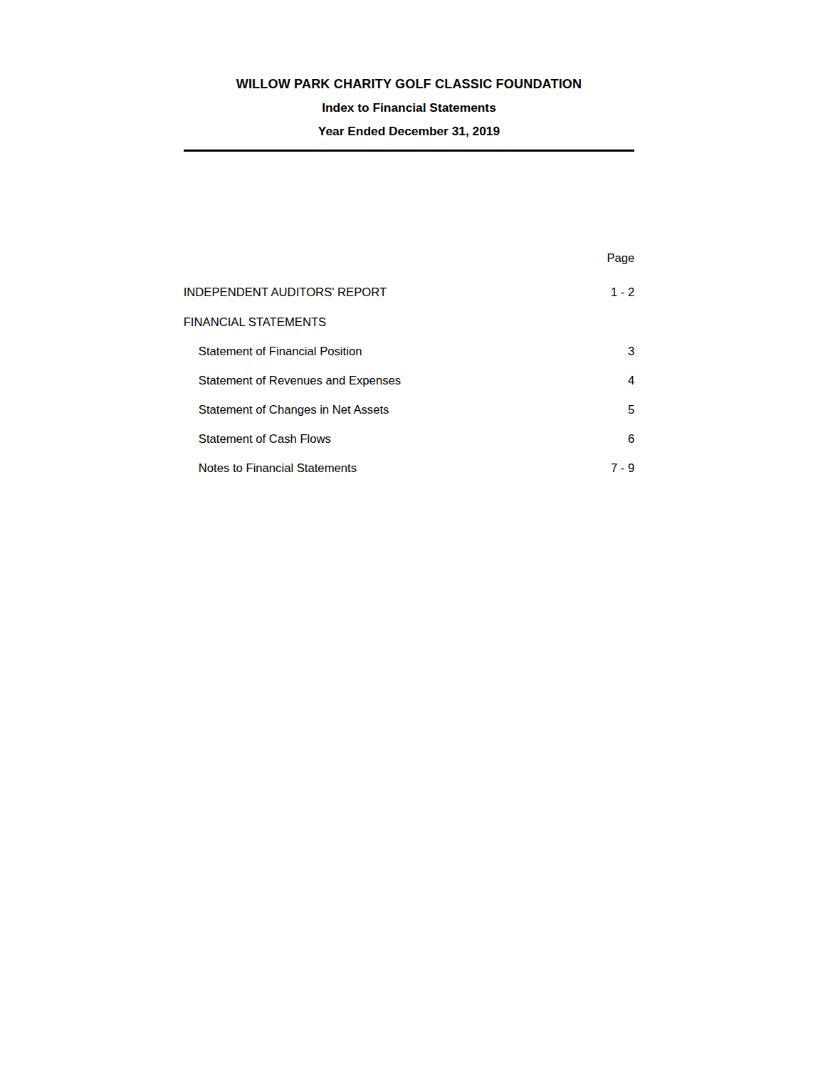WILLOW PARK CHARITY GOLF CLASSIC FOUNDATION
Index to Financial Statements
Year Ended December 31, 2019
| | Page |
| INDEPENDENT AUDITORS' REPORT | 1 - 2 |
| FINANCIAL STATEMENTS | |
| Statement of Financial Position | 3 |
| Statement of Revenues and Expenses | 4 |
| Statement of Changes in Net Assets | 5 |
| Statement of Cash Flows | 6 |
| Notes to Financial Statements | 7 - 9 |